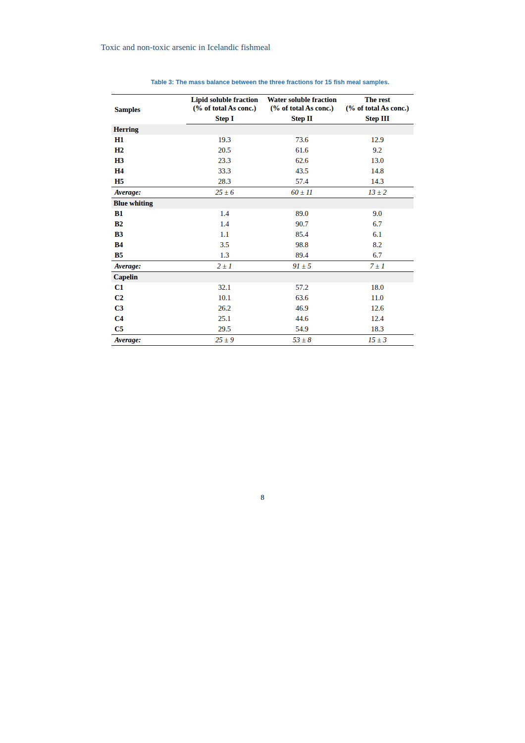Toxic and non-toxic arsenic in Icelandic fishmeal
Table 3: The mass balance between the three fractions for 15 fish meal samples.
| Samples | Lipid soluble fraction (% of total As conc.) | Water soluble fraction (% of total As conc.) | The rest (% of total As conc.) |
| --- | --- | --- | --- |
| Step I | Step II | Step III |
| Herring |
| H1 | 19.3 | 73.6 | 12.9 |
| H2 | 20.5 | 61.6 | 9.2 |
| H3 | 23.3 | 62.6 | 13.0 |
| H4 | 33.3 | 43.5 | 14.8 |
| H5 | 28.3 | 57.4 | 14.3 |
| Average: | 25 ± 6 | 60 ± 11 | 13 ± 2 |
| Blue whiting |
| B1 | 1.4 | 89.0 | 9.0 |
| B2 | 1.4 | 90.7 | 6.7 |
| B3 | 1.1 | 85.4 | 6.1 |
| B4 | 3.5 | 98.8 | 8.2 |
| B5 | 1.3 | 89.4 | 6.7 |
| Average: | 2 ± 1 | 91 ± 5 | 7 ± 1 |
| Capelin |
| C1 | 32.1 | 57.2 | 18.0 |
| C2 | 10.1 | 63.6 | 11.0 |
| C3 | 26.2 | 46.9 | 12.6 |
| C4 | 25.1 | 44.6 | 12.4 |
| C5 | 29.5 | 54.9 | 18.3 |
| Average: | 25 ± 9 | 53 ± 8 | 15 ± 3 |
8